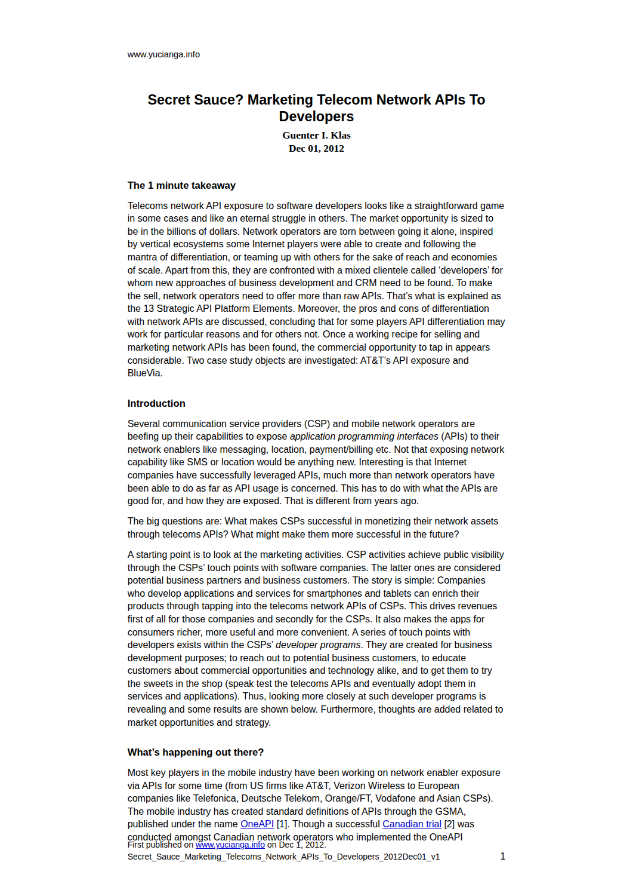www.yucianga.info
Secret Sauce? Marketing Telecom Network APIs To Developers
Guenter I. Klas
Dec 01, 2012
The 1 minute takeaway
Telecoms network API exposure to software developers looks like a straightforward game in some cases and like an eternal struggle in others. The market opportunity is sized to be in the billions of dollars. Network operators are torn between going it alone, inspired by vertical ecosystems some Internet players were able to create and following the mantra of differentiation, or teaming up with others for the sake of reach and economies of scale. Apart from this, they are confronted with a mixed clientele called ‘developers’ for whom new approaches of business development and CRM need to be found. To make the sell, network operators need to offer more than raw APIs. That’s what is explained as the 13 Strategic API Platform Elements. Moreover, the pros and cons of differentiation with network APIs are discussed, concluding that for some players API differentiation may work for particular reasons and for others not. Once a working recipe for selling and marketing network APIs has been found, the commercial opportunity to tap in appears considerable. Two case study objects are investigated: AT&T’s API exposure and BlueVia.
Introduction
Several communication service providers (CSP) and mobile network operators are beefing up their capabilities to expose application programming interfaces (APIs) to their network enablers like messaging, location, payment/billing etc. Not that exposing network capability like SMS or location would be anything new. Interesting is that Internet companies have successfully leveraged APIs, much more than network operators have been able to do as far as API usage is concerned. This has to do with what the APIs are good for, and how they are exposed. That is different from years ago.
The big questions are: What makes CSPs successful in monetizing their network assets through telecoms APIs? What might make them more successful in the future?
A starting point is to look at the marketing activities. CSP activities achieve public visibility through the CSPs’ touch points with software companies. The latter ones are considered potential business partners and business customers. The story is simple: Companies who develop applications and services for smartphones and tablets can enrich their products through tapping into the telecoms network APIs of CSPs. This drives revenues first of all for those companies and secondly for the CSPs. It also makes the apps for consumers richer, more useful and more convenient. A series of touch points with developers exists within the CSPs’ developer programs. They are created for business development purposes; to reach out to potential business customers, to educate customers about commercial opportunities and technology alike, and to get them to try the sweets in the shop (speak test the telecoms APIs and eventually adopt them in services and applications). Thus, looking more closely at such developer programs is revealing and some results are shown below. Furthermore, thoughts are added related to market opportunities and strategy.
What’s happening out there?
Most key players in the mobile industry have been working on network enabler exposure via APIs for some time (from US firms like AT&T, Verizon Wireless to European companies like Telefonica, Deutsche Telekom, Orange/FT, Vodafone and Asian CSPs). The mobile industry has created standard definitions of APIs through the GSMA, published under the name OneAPI [1]. Though a successful Canadian trial [2] was conducted amongst Canadian network operators who implemented the OneAPI
First published on www.yucianga.info on Dec 1, 2012.
Secret_Sauce_Marketing_Telecoms_Network_APIs_To_Developers_2012Dec01_v11